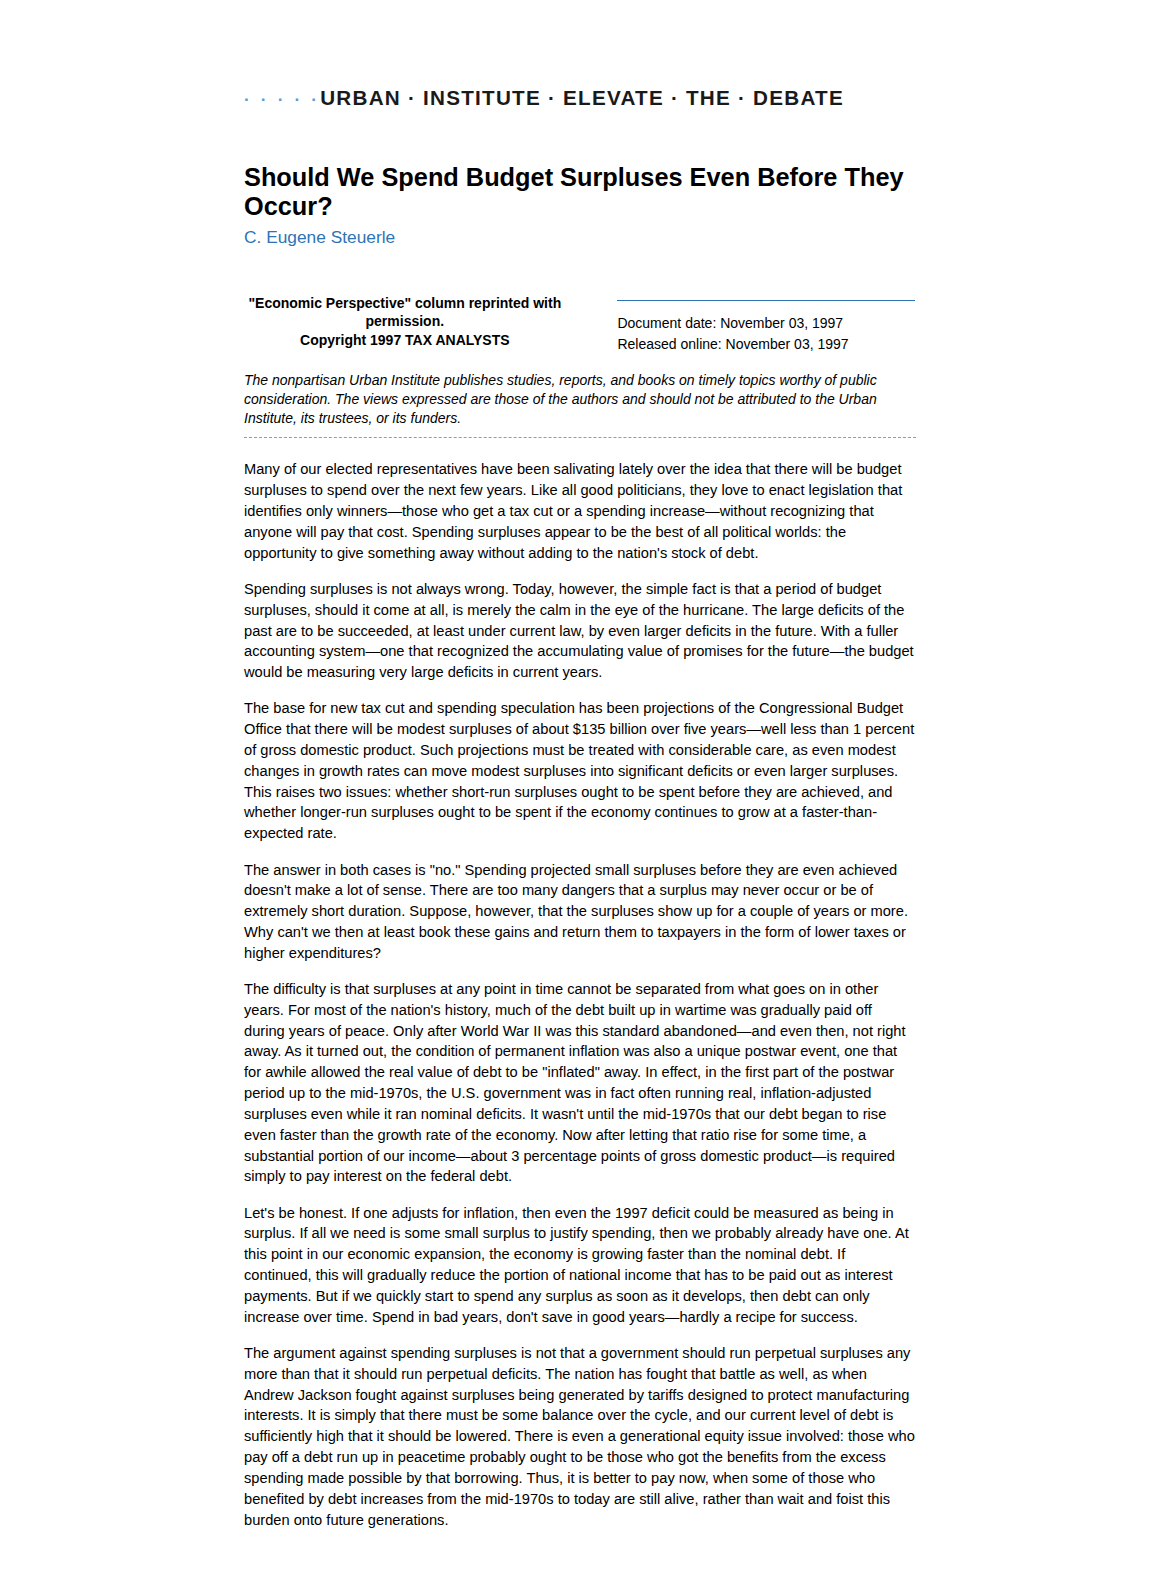· · · · ·URBAN · INSTITUTE · ELEVATE · THE · DEBATE
Should We Spend Budget Surpluses Even Before They Occur?
C. Eugene Steuerle
| "Economic Perspective" column reprinted with permission. Copyright 1997 TAX ANALYSTS | Document date: November 03, 1997 Released online: November 03, 1997 |
The nonpartisan Urban Institute publishes studies, reports, and books on timely topics worthy of public consideration. The views expressed are those of the authors and should not be attributed to the Urban Institute, its trustees, or its funders.
Many of our elected representatives have been salivating lately over the idea that there will be budget surpluses to spend over the next few years. Like all good politicians, they love to enact legislation that identifies only winners—those who get a tax cut or a spending increase—without recognizing that anyone will pay that cost. Spending surpluses appear to be the best of all political worlds: the opportunity to give something away without adding to the nation's stock of debt.
Spending surpluses is not always wrong. Today, however, the simple fact is that a period of budget surpluses, should it come at all, is merely the calm in the eye of the hurricane. The large deficits of the past are to be succeeded, at least under current law, by even larger deficits in the future. With a fuller accounting system—one that recognized the accumulating value of promises for the future—the budget would be measuring very large deficits in current years.
The base for new tax cut and spending speculation has been projections of the Congressional Budget Office that there will be modest surpluses of about $135 billion over five years—well less than 1 percent of gross domestic product. Such projections must be treated with considerable care, as even modest changes in growth rates can move modest surpluses into significant deficits or even larger surpluses. This raises two issues: whether short-run surpluses ought to be spent before they are achieved, and whether longer-run surpluses ought to be spent if the economy continues to grow at a faster-than-expected rate.
The answer in both cases is "no." Spending projected small surpluses before they are even achieved doesn't make a lot of sense. There are too many dangers that a surplus may never occur or be of extremely short duration. Suppose, however, that the surpluses show up for a couple of years or more. Why can't we then at least book these gains and return them to taxpayers in the form of lower taxes or higher expenditures?
The difficulty is that surpluses at any point in time cannot be separated from what goes on in other years. For most of the nation's history, much of the debt built up in wartime was gradually paid off during years of peace. Only after World War II was this standard abandoned—and even then, not right away. As it turned out, the condition of permanent inflation was also a unique postwar event, one that for awhile allowed the real value of debt to be "inflated" away. In effect, in the first part of the postwar period up to the mid-1970s, the U.S. government was in fact often running real, inflation-adjusted surpluses even while it ran nominal deficits. It wasn't until the mid-1970s that our debt began to rise even faster than the growth rate of the economy. Now after letting that ratio rise for some time, a substantial portion of our income—about 3 percentage points of gross domestic product—is required simply to pay interest on the federal debt.
Let's be honest. If one adjusts for inflation, then even the 1997 deficit could be measured as being in surplus. If all we need is some small surplus to justify spending, then we probably already have one. At this point in our economic expansion, the economy is growing faster than the nominal debt. If continued, this will gradually reduce the portion of national income that has to be paid out as interest payments. But if we quickly start to spend any surplus as soon as it develops, then debt can only increase over time. Spend in bad years, don't save in good years—hardly a recipe for success.
The argument against spending surpluses is not that a government should run perpetual surpluses any more than that it should run perpetual deficits. The nation has fought that battle as well, as when Andrew Jackson fought against surpluses being generated by tariffs designed to protect manufacturing interests. It is simply that there must be some balance over the cycle, and our current level of debt is sufficiently high that it should be lowered. There is even a generational equity issue involved: those who pay off a debt run up in peacetime probably ought to be those who got the benefits from the excess spending made possible by that borrowing. Thus, it is better to pay now, when some of those who benefited by debt increases from the mid-1970s to today are still alive, rather than wait and foist this burden onto future generations.